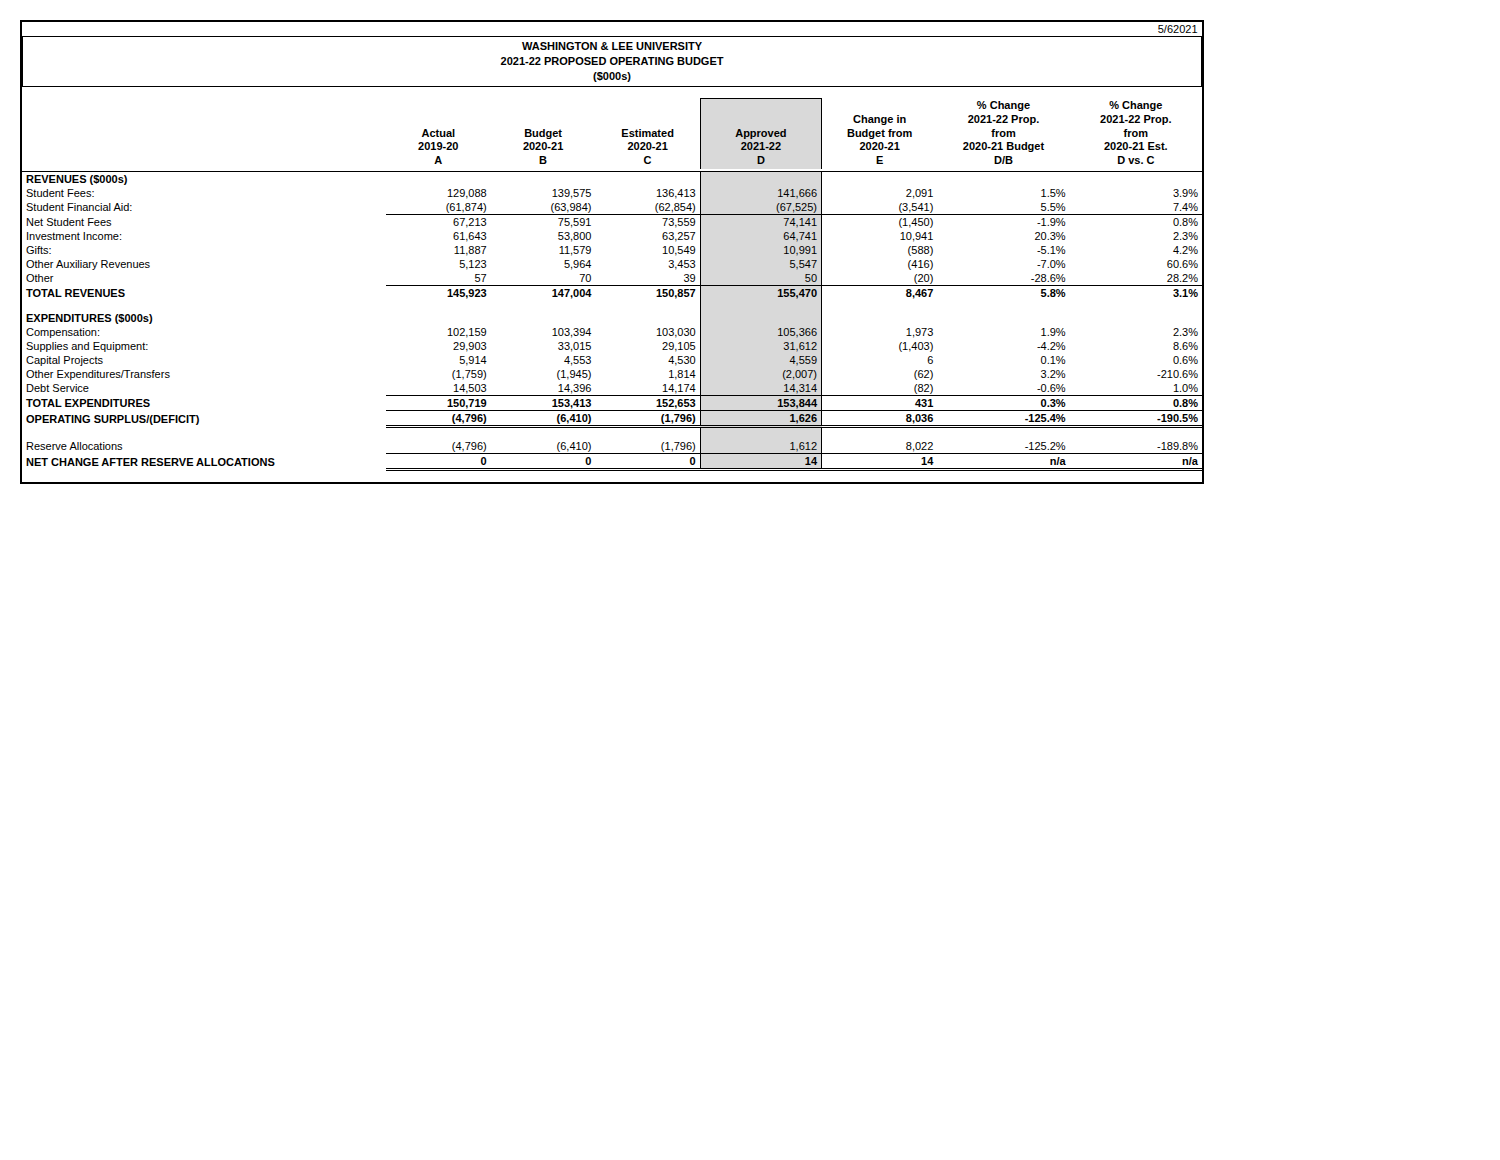| 5/62021 |
| WASHINGTON & LEE UNIVERSITY 2021-22 PROPOSED OPERATING BUDGET ($000s) |
| | Actual 2019-20 A | Budget 2020-21 B | Estimated 2020-21 C | Approved 2021-22 D | Change in Budget from 2020-21 E | % Change 2021-22 Prop. from 2020-21 Budget D/B | % Change 2021-22 Prop. from 2020-21 Est. D vs. C |
| --- | --- | --- | --- | --- | --- | --- | --- |
| REVENUES ($000s) | | | | | | | |
| Student Fees: | 129,088 | 139,575 | 136,413 | 141,666 | 2,091 | 1.5% | 3.9% |
| Student Financial Aid: | (61,874) | (63,984) | (62,854) | (67,525) | (3,541) | 5.5% | 7.4% |
| Net Student Fees | 67,213 | 75,591 | 73,559 | 74,141 | (1,450) | -1.9% | 0.8% |
| Investment Income: | 61,643 | 53,800 | 63,257 | 64,741 | 10,941 | 20.3% | 2.3% |
| Gifts: | 11,887 | 11,579 | 10,549 | 10,991 | (588) | -5.1% | 4.2% |
| Other Auxiliary Revenues | 5,123 | 5,964 | 3,453 | 5,547 | (416) | -7.0% | 60.6% |
| Other | 57 | 70 | 39 | 50 | (20) | -28.6% | 28.2% |
| TOTAL REVENUES | 145,923 | 147,004 | 150,857 | 155,470 | 8,467 | 5.8% | 3.1% |
| EXPENDITURES ($000s) | | | | | | | |
| Compensation: | 102,159 | 103,394 | 103,030 | 105,366 | 1,973 | 1.9% | 2.3% |
| Supplies and Equipment: | 29,903 | 33,015 | 29,105 | 31,612 | (1,403) | -4.2% | 8.6% |
| Capital Projects | 5,914 | 4,553 | 4,530 | 4,559 | 6 | 0.1% | 0.6% |
| Other Expenditures/Transfers | (1,759) | (1,945) | 1,814 | (2,007) | (62) | 3.2% | -210.6% |
| Debt Service | 14,503 | 14,396 | 14,174 | 14,314 | (82) | -0.6% | 1.0% |
| TOTAL EXPENDITURES | 150,719 | 153,413 | 152,653 | 153,844 | 431 | 0.3% | 0.8% |
| OPERATING SURPLUS/(DEFICIT) | (4,796) | (6,410) | (1,796) | 1,626 | 8,036 | -125.4% | -190.5% |
| Reserve Allocations | (4,796) | (6,410) | (1,796) | 1,612 | 8,022 | -125.2% | -189.8% |
| NET CHANGE AFTER RESERVE ALLOCATIONS | 0 | 0 | 0 | 14 | 14 | n/a | n/a |